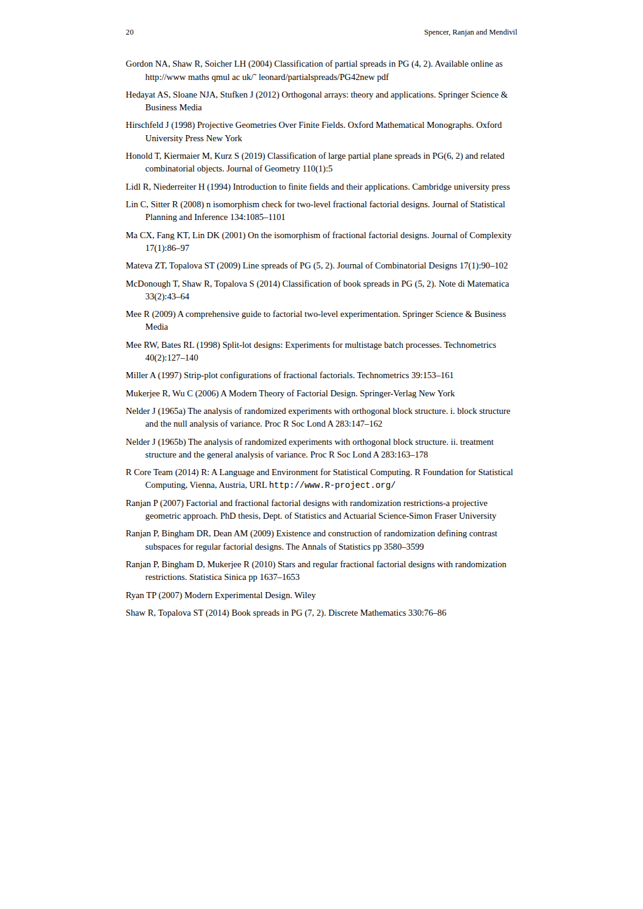20 Spencer, Ranjan and Mendivil
Gordon NA, Shaw R, Soicher LH (2004) Classification of partial spreads in PG (4, 2). Available online as http://www maths qmul ac uk/˜ leonard/partialspreads/PG42new pdf
Hedayat AS, Sloane NJA, Stufken J (2012) Orthogonal arrays: theory and applications. Springer Science & Business Media
Hirschfeld J (1998) Projective Geometries Over Finite Fields. Oxford Mathematical Monographs. Oxford University Press New York
Honold T, Kiermaier M, Kurz S (2019) Classification of large partial plane spreads in PG(6, 2) and related combinatorial objects. Journal of Geometry 110(1):5
Lidl R, Niederreiter H (1994) Introduction to finite fields and their applications. Cambridge university press
Lin C, Sitter R (2008) n isomorphism check for two-level fractional factorial designs. Journal of Statistical Planning and Inference 134:1085–1101
Ma CX, Fang KT, Lin DK (2001) On the isomorphism of fractional factorial designs. Journal of Complexity 17(1):86–97
Mateva ZT, Topalova ST (2009) Line spreads of PG (5, 2). Journal of Combinatorial Designs 17(1):90–102
McDonough T, Shaw R, Topalova S (2014) Classification of book spreads in PG (5, 2). Note di Matematica 33(2):43–64
Mee R (2009) A comprehensive guide to factorial two-level experimentation. Springer Science & Business Media
Mee RW, Bates RL (1998) Split-lot designs: Experiments for multistage batch processes. Technometrics 40(2):127–140
Miller A (1997) Strip-plot configurations of fractional factorials. Technometrics 39:153–161
Mukerjee R, Wu C (2006) A Modern Theory of Factorial Design. Springer-Verlag New York
Nelder J (1965a) The analysis of randomized experiments with orthogonal block structure. i. block structure and the null analysis of variance. Proc R Soc Lond A 283:147–162
Nelder J (1965b) The analysis of randomized experiments with orthogonal block structure. ii. treatment structure and the general analysis of variance. Proc R Soc Lond A 283:163–178
R Core Team (2014) R: A Language and Environment for Statistical Computing. R Foundation for Statistical Computing, Vienna, Austria, URL http://www.R-project.org/
Ranjan P (2007) Factorial and fractional factorial designs with randomization restrictions-a projective geometric approach. PhD thesis, Dept. of Statistics and Actuarial Science-Simon Fraser University
Ranjan P, Bingham DR, Dean AM (2009) Existence and construction of randomization defining contrast subspaces for regular factorial designs. The Annals of Statistics pp 3580–3599
Ranjan P, Bingham D, Mukerjee R (2010) Stars and regular fractional factorial designs with randomization restrictions. Statistica Sinica pp 1637–1653
Ryan TP (2007) Modern Experimental Design. Wiley
Shaw R, Topalova ST (2014) Book spreads in PG (7, 2). Discrete Mathematics 330:76–86